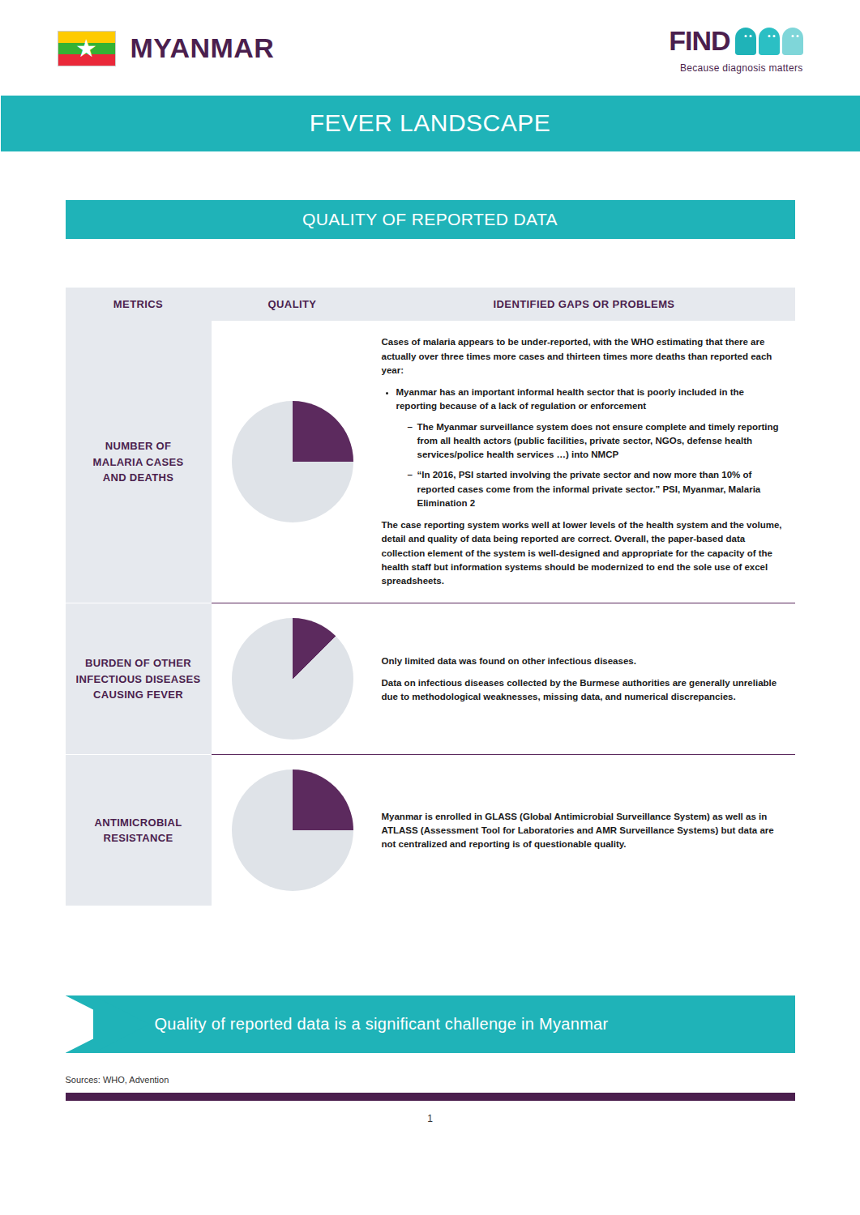MYANMAR
FIND
Because diagnosis matters
FEVER LANDSCAPE
QUALITY OF REPORTED DATA
| METRICS | QUALITY | IDENTIFIED GAPS OR PROBLEMS |
| --- | --- | --- |
| NUMBER OF MALARIA CASES AND DEATHS | | Cases of malaria appears to be under-reported, with the WHO estimating that there are actually over three times more cases and thirteen times more deaths than reported each year: Myanmar has an important informal health sector that is poorly included in the reporting because of a lack of regulation or enforcement The Myanmar surveillance system does not ensure complete and timely reporting from all health actors (public facilities, private sector, NGOs, defense health services/police health services …) into NMCP “In 2016, PSI started involving the private sector and now more than 10% of reported cases come from the informal private sector.” PSI, Myanmar, Malaria Elimination 2 The case reporting system works well at lower levels of the health system and the volume, detail and quality of data being reported are correct. Overall, the paper-based data collection element of the system is well-designed and appropriate for the capacity of the health staff but information systems should be modernized to end the sole use of excel spreadsheets. |
| BURDEN OF OTHER INFECTIOUS DISEASES CAUSING FEVER | | Only limited data was found on other infectious diseases. Data on infectious diseases collected by the Burmese authorities are generally unreliable due to methodological weaknesses, missing data, and numerical discrepancies. |
| ANTIMICROBIAL RESISTANCE | | Myanmar is enrolled in GLASS (Global Antimicrobial Surveillance System) as well as in ATLASS (Assessment Tool for Laboratories and AMR Surveillance Systems) but data are not centralized and reporting is of questionable quality. |
Quality of reported data is a significant challenge in Myanmar
Sources: WHO, Advention
1